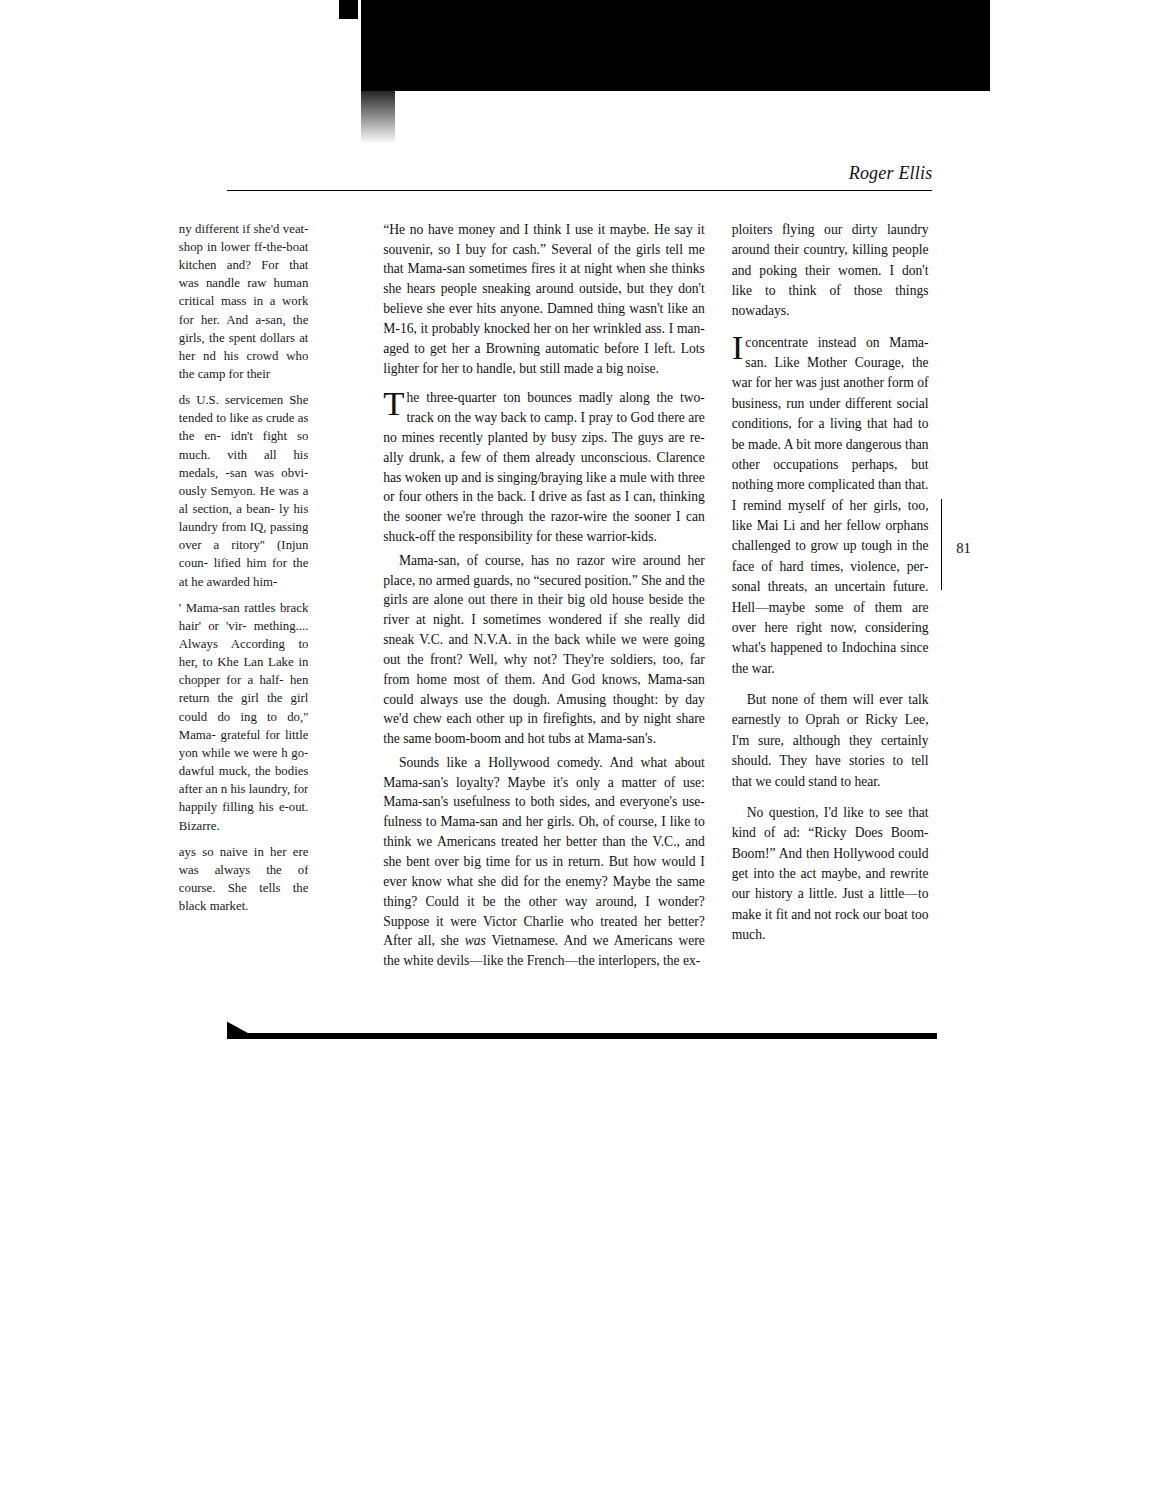Roger Ellis
ny different if she'd veatshop in lower ff-the-boat kitchen and? For that was nandle raw human critical mass in a work for her. And a-san, the girls, the spent dollars at her nd his crowd who the camp for their
ds U.S. servicemen She tended to like as crude as the en- idn't fight so much. vith all his medals, -san was obviously Semyon. He was a al section, a bean- ly his laundry from IQ, passing over a ritory" (Injun coun- lified him for the at he awarded him-
' Mama-san rattles brack hair' or 'vir- mething.... Always According to her, to Khe Lan Lake in chopper for a half- hen return the girl the girl could do ing to do," Mama- grateful for little yon while we were h godawful muck, the bodies after an n his laundry, for happily filling his e-out. Bizarre.
ays so naive in her ere was always the of course. She tells the black market.
“He no have money and I think I use it maybe. He say it souvenir, so I buy for cash.” Several of the girls tell me that Mama-san sometimes fires it at night when she thinks she hears people sneaking around outside, but they don't believe she ever hits anyone. Damned thing wasn't like an M-16, it probably knocked her on her wrinkled ass. I managed to get her a Browning automatic before I left. Lots lighter for her to handle, but still made a big noise.
The three-quarter ton bounces madly along the two-track on the way back to camp. I pray to God there are no mines recently planted by busy zips. The guys are really drunk, a few of them already unconscious. Clarence has woken up and is singing/braying like a mule with three or four others in the back. I drive as fast as I can, thinking the sooner we're through the razor-wire the sooner I can shuck-off the responsibility for these warrior-kids.
Mama-san, of course, has no razor wire around her place, no armed guards, no “secured position.” She and the girls are alone out there in their big old house beside the river at night. I sometimes wondered if she really did sneak V.C. and N.V.A. in the back while we were going out the front? Well, why not? They're soldiers, too, far from home most of them. And God knows, Mama-san could always use the dough. Amusing thought: by day we'd chew each other up in firefights, and by night share the same boom-boom and hot tubs at Mama-san's.
Sounds like a Hollywood comedy. And what about Mama-san's loyalty? Maybe it's only a matter of use: Mama-san's usefulness to both sides, and everyone's usefulness to Mama-san and her girls. Oh, of course, I like to think we Americans treated her better than the V.C., and she bent over big time for us in return. But how would I ever know what she did for the enemy? Maybe the same thing? Could it be the other way around, I wonder? Suppose it were Victor Charlie who treated her better? After all, she was Vietnamese. And we Americans were the white devils—like the French—the interlopers, the ex-
ploiters flying our dirty laundry around their country, killing people and poking their women. I don't like to think of those things nowadays.
I concentrate instead on Mama-san. Like Mother Courage, the war for her was just another form of business, run under different social conditions, for a living that had to be made. A bit more dangerous than other occupations perhaps, but nothing more complicated than that. I remind myself of her girls, too, like Mai Li and her fellow orphans challenged to grow up tough in the face of hard times, violence, personal threats, an uncertain future. Hell—maybe some of them are over here right now, considering what's happened to Indochina since the war.
But none of them will ever talk earnestly to Oprah or Ricky Lee, I'm sure, although they certainly should. They have stories to tell that we could stand to hear.
No question, I'd like to see that kind of ad: “Ricky Does Boom-Boom!” And then Hollywood could get into the act maybe, and rewrite our history a little. Just a little—to make it fit and not rock our boat too much.
81